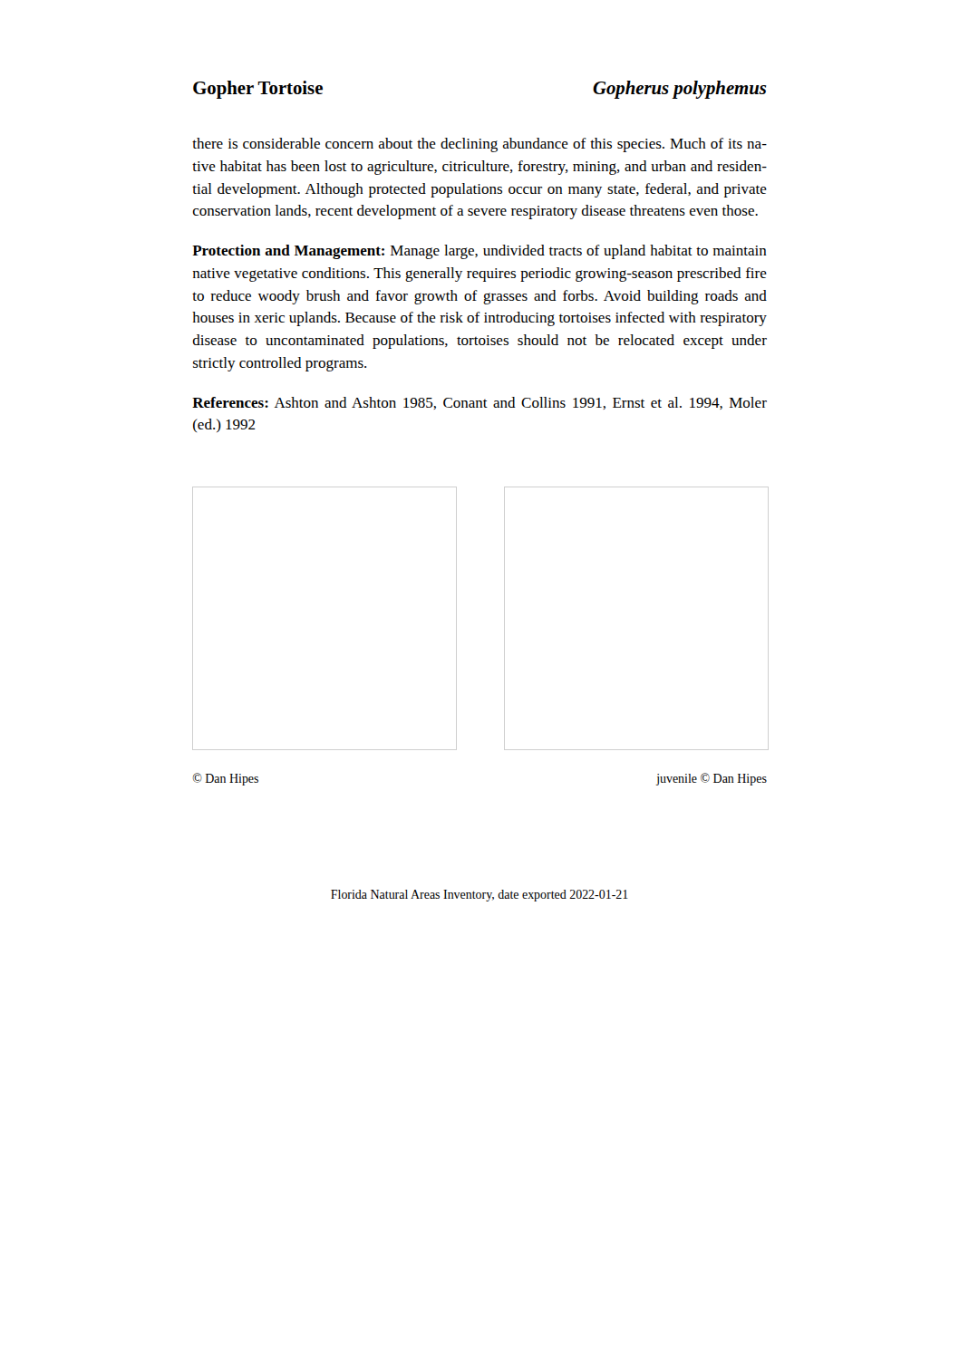Gopher Tortoise
Gopherus polyphemus
there is considerable concern about the declining abundance of this species. Much of its native habitat has been lost to agriculture, citriculture, forestry, mining, and urban and residential development. Although protected populations occur on many state, federal, and private conservation lands, recent development of a severe respiratory disease threatens even those.
Protection and Management: Manage large, undivided tracts of upland habitat to maintain native vegetative conditions. This generally requires periodic growing-season prescribed fire to reduce woody brush and favor growth of grasses and forbs. Avoid building roads and houses in xeric uplands. Because of the risk of introducing tortoises infected with respiratory disease to uncontaminated populations, tortoises should not be relocated except under strictly controlled programs.
References: Ashton and Ashton 1985, Conant and Collins 1991, Ernst et al. 1994, Moler (ed.) 1992
© Dan Hipes
juvenile © Dan Hipes
Florida Natural Areas Inventory, date exported 2022-01-21